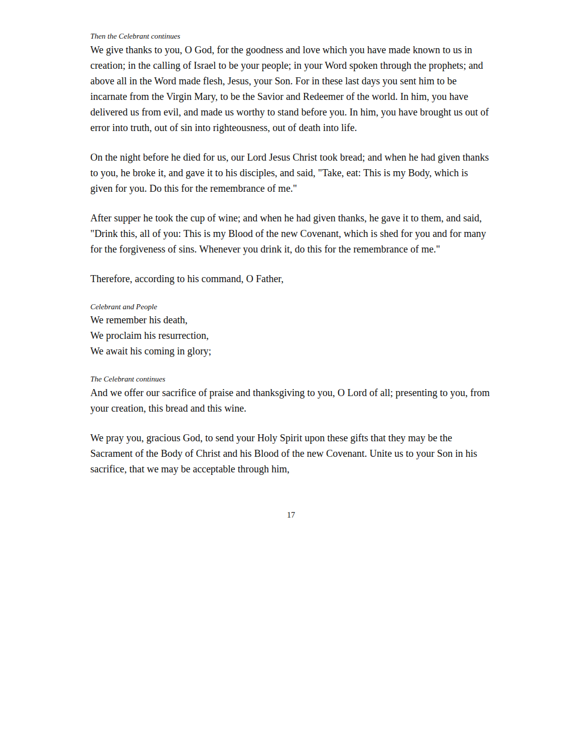Then the Celebrant continues
We give thanks to you, O God, for the goodness and love which you have made known to us in creation; in the calling of Israel to be your people; in your Word spoken through the prophets; and above all in the Word made flesh, Jesus, your Son. For in these last days you sent him to be incarnate from the Virgin Mary, to be the Savior and Redeemer of the world. In him, you have delivered us from evil, and made us worthy to stand before you. In him, you have brought us out of error into truth, out of sin into righteousness, out of death into life.
On the night before he died for us, our Lord Jesus Christ took bread; and when he had given thanks to you, he broke it, and gave it to his disciples, and said, "Take, eat: This is my Body, which is given for you. Do this for the remembrance of me."
After supper he took the cup of wine; and when he had given thanks, he gave it to them, and said, "Drink this, all of you: This is my Blood of the new Covenant, which is shed for you and for many for the forgiveness of sins. Whenever you drink it, do this for the remembrance of me."
Therefore, according to his command, O Father,
Celebrant and People
We remember his death,
We proclaim his resurrection,
We await his coming in glory;
The Celebrant continues
And we offer our sacrifice of praise and thanksgiving to you, O Lord of all; presenting to you, from your creation, this bread and this wine.
We pray you, gracious God, to send your Holy Spirit upon these gifts that they may be the Sacrament of the Body of Christ and his Blood of the new Covenant. Unite us to your Son in his sacrifice, that we may be acceptable through him,
17